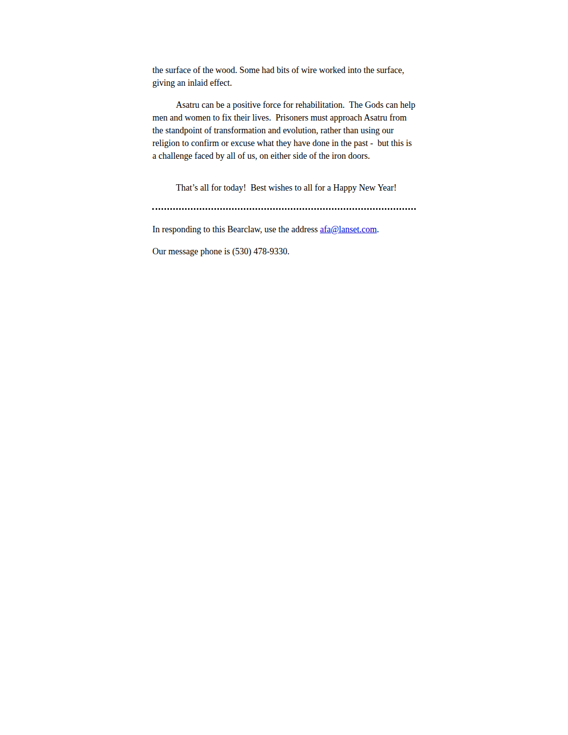the surface of the wood. Some had bits of wire worked into the surface, giving an inlaid effect.
Asatru can be a positive force for rehabilitation. The Gods can help men and women to fix their lives. Prisoners must approach Asatru from the standpoint of transformation and evolution, rather than using our religion to confirm or excuse what they have done in the past - but this is a challenge faced by all of us, on either side of the iron doors.
That’s all for today! Best wishes to all for a Happy New Year!
In responding to this Bearclaw, use the address afa@lanset.com.
Our message phone is (530) 478-9330.